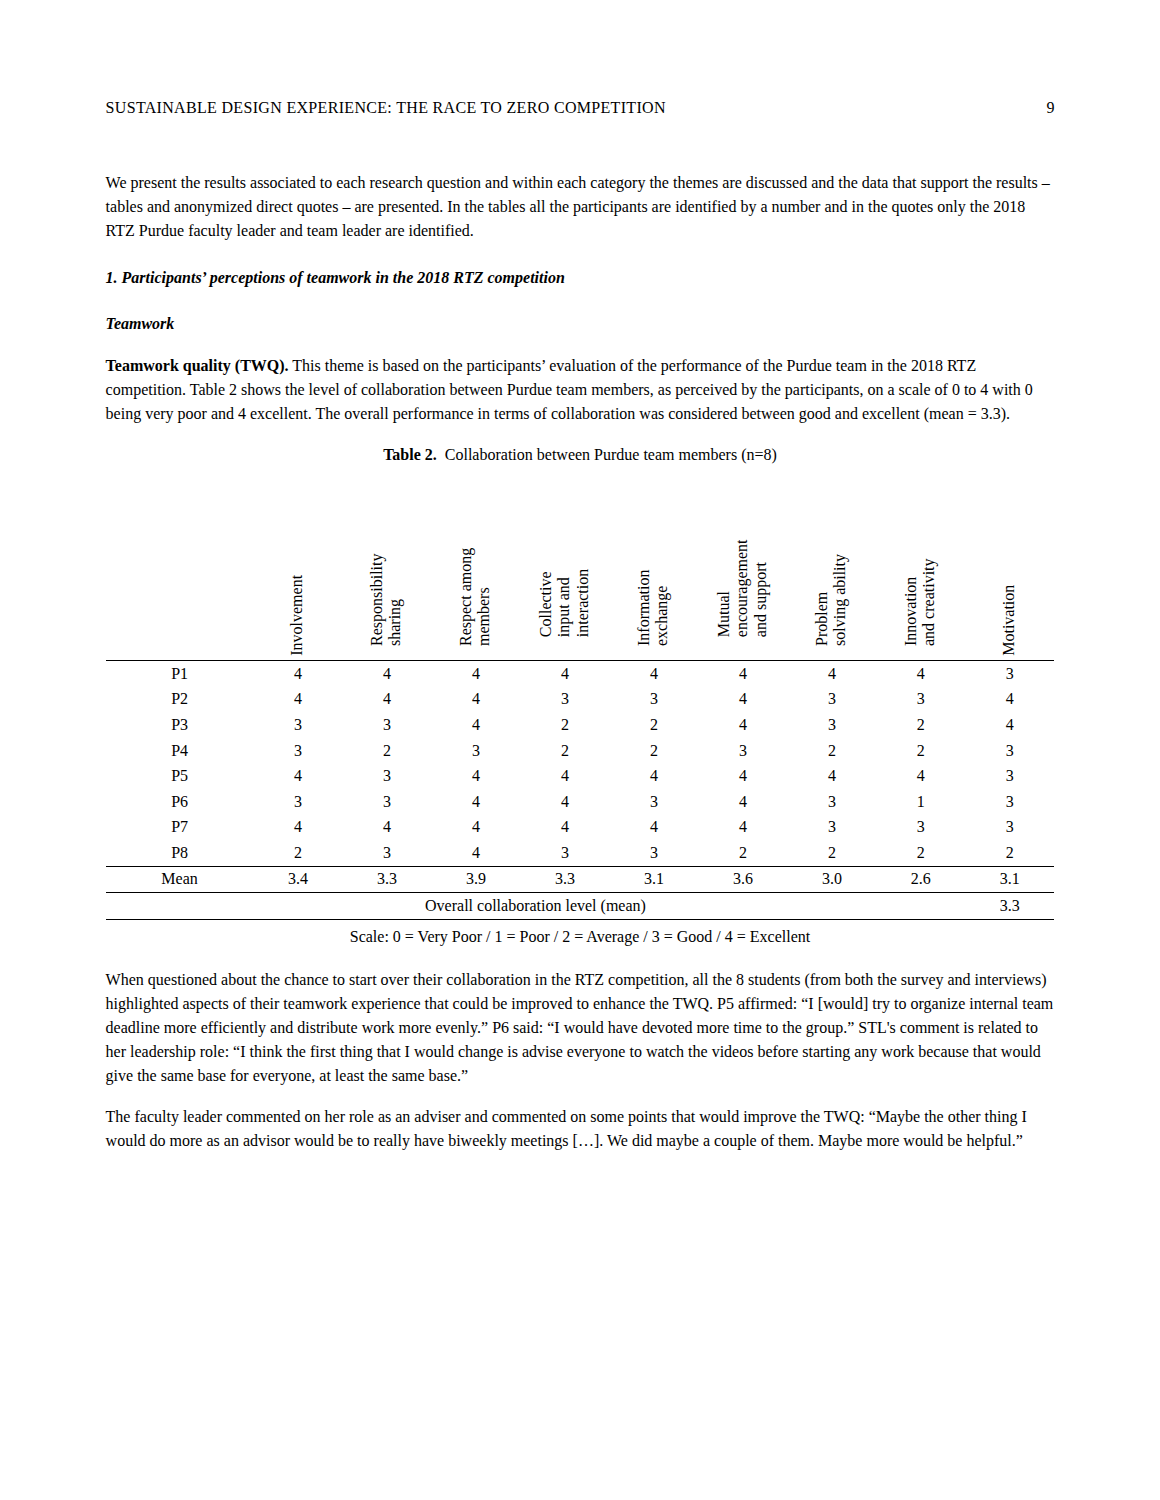SUSTAINABLE DESIGN EXPERIENCE: THE RACE TO ZERO COMPETITION 9
We present the results associated to each research question and within each category the themes are discussed and the data that support the results – tables and anonymized direct quotes – are presented. In the tables all the participants are identified by a number and in the quotes only the 2018 RTZ Purdue faculty leader and team leader are identified.
1. Participants’ perceptions of teamwork in the 2018 RTZ competition
Teamwork
Teamwork quality (TWQ).
This theme is based on the participants’ evaluation of the performance of the Purdue team in the 2018 RTZ competition. Table 2 shows the level of collaboration between Purdue team members, as perceived by the participants, on a scale of 0 to 4 with 0 being very poor and 4 excellent. The overall performance in terms of collaboration was considered between good and excellent (mean = 3.3).
Table 2. Collaboration between Purdue team members (n=8)
| | Involvement | Responsibility sharing | Respect among members | Collective input and interaction | Information exchange | Mutual encouragement and support | Problem solving ability | Innovation and creativity | Motivation |
| --- | --- | --- | --- | --- | --- | --- | --- | --- | --- |
| P1 | 4 | 4 | 4 | 4 | 4 | 4 | 4 | 4 | 3 |
| P2 | 4 | 4 | 4 | 3 | 3 | 4 | 3 | 3 | 4 |
| P3 | 3 | 3 | 4 | 2 | 2 | 4 | 3 | 2 | 4 |
| P4 | 3 | 2 | 3 | 2 | 2 | 3 | 2 | 2 | 3 |
| P5 | 4 | 3 | 4 | 4 | 4 | 4 | 4 | 4 | 3 |
| P6 | 3 | 3 | 4 | 4 | 3 | 4 | 3 | 1 | 3 |
| P7 | 4 | 4 | 4 | 4 | 4 | 4 | 3 | 3 | 3 |
| P8 | 2 | 3 | 4 | 3 | 3 | 2 | 2 | 2 | 2 |
| Mean | 3.4 | 3.3 | 3.9 | 3.3 | 3.1 | 3.6 | 3.0 | 2.6 | 3.1 |
| Overall collaboration level (mean) | 3.3 |
Scale: 0 = Very Poor / 1 = Poor / 2 = Average / 3 = Good / 4 = Excellent
When questioned about the chance to start over their collaboration in the RTZ competition, all the 8 students (from both the survey and interviews) highlighted aspects of their teamwork experience that could be improved to enhance the TWQ. P5 affirmed: “I [would] try to organize internal team deadline more efficiently and distribute work more evenly.” P6 said: “I would have devoted more time to the group.” STL's comment is related to her leadership role: “I think the first thing that I would change is advise everyone to watch the videos before starting any work because that would give the same base for everyone, at least the same base.”
The faculty leader commented on her role as an adviser and commented on some points that would improve the TWQ: “Maybe the other thing I would do more as an advisor would be to really have biweekly meetings […]. We did maybe a couple of them. Maybe more would be helpful.”